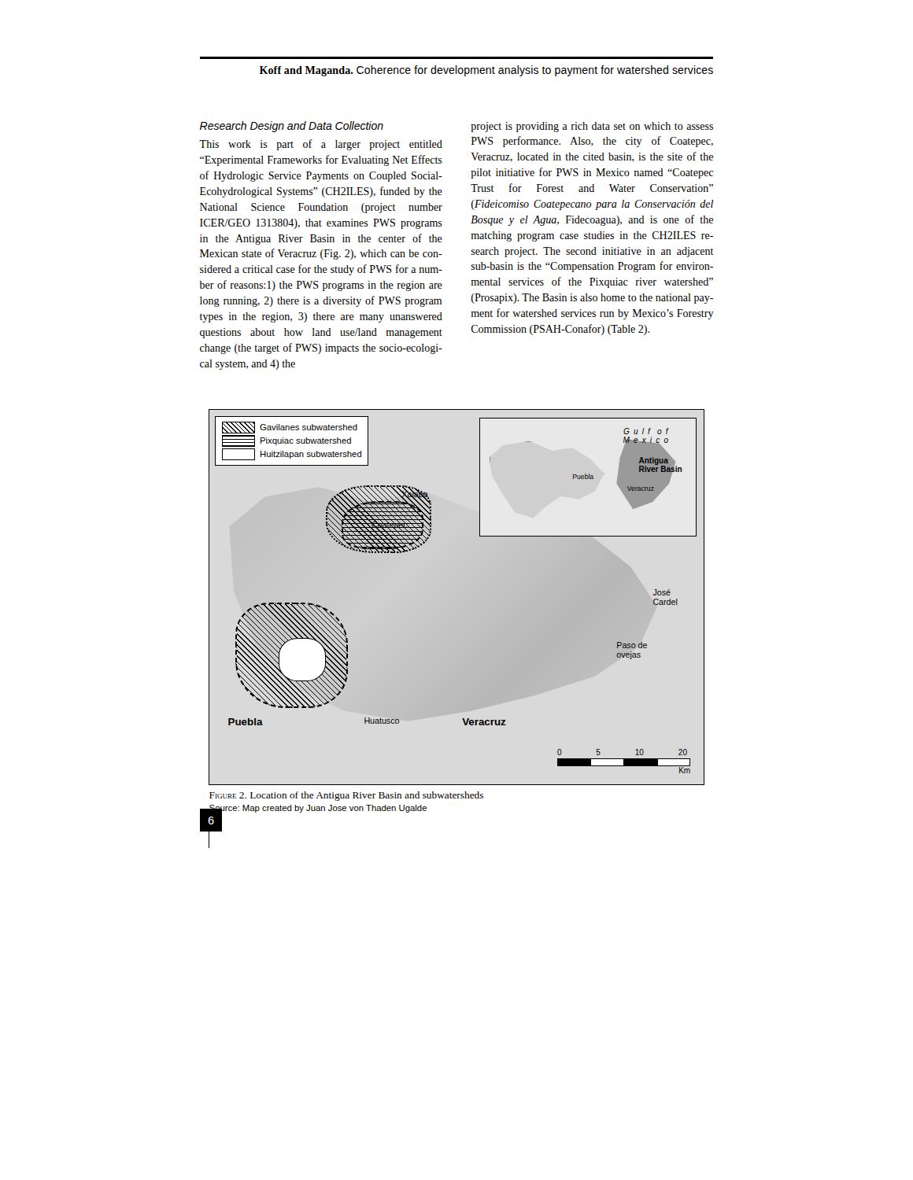Koff and Maganda. Coherence for development analysis to payment for watershed services
Research Design and Data Collection
This work is part of a larger project entitled “Experimental Frameworks for Evaluating Net Effects of Hydrologic Service Payments on Coupled Social-Ecohydrological Systems” (CH2ILES), funded by the National Science Foundation (project number ICER/GEO 1313804), that examines PWS programs in the Antigua River Basin in the center of the Mexican state of Veracruz (Fig. 2), which can be considered a critical case for the study of PWS for a number of reasons:1) the PWS programs in the region are long running, 2) there is a diversity of PWS program types in the region, 3) there are many unanswered questions about how land use/land management change (the target of PWS) impacts the socio-ecological system, and 4) the
project is providing a rich data set on which to assess PWS performance. Also, the city of Coatepec, Veracruz, located in the cited basin, is the site of the pilot initiative for PWS in Mexico named “Coatepec Trust for Forest and Water Conservation” (Fideicomiso Coatepecano para la Conservación del Bosque y el Agua, Fidecoagua), and is one of the matching program case studies in the CH2ILES research project. The second initiative in an adjacent sub-basin is the “Compensation Program for environmental services of the Pixquiac river watershed” (Prosapix). The Basin is also home to the national payment for watershed services run by Mexico’s Forestry Commission (PSAH-Conafor) (Table 2).
Gavilanes subwatershed
Pixquiac subwatershed
Huitzilapan subwatershed
N
▲
G u l f o f
M e x i c o
Antigua
River Basin
Puebla
Veracruz
Xalapa
Coatepec
José
Cardel
Paso de
ovejas
Huatusco
Puebla
Veracruz
051020
Km
Figure 2. Location of the Antigua River Basin and subwatersheds Source: Map created by Juan Jose von Thaden Ugalde
6